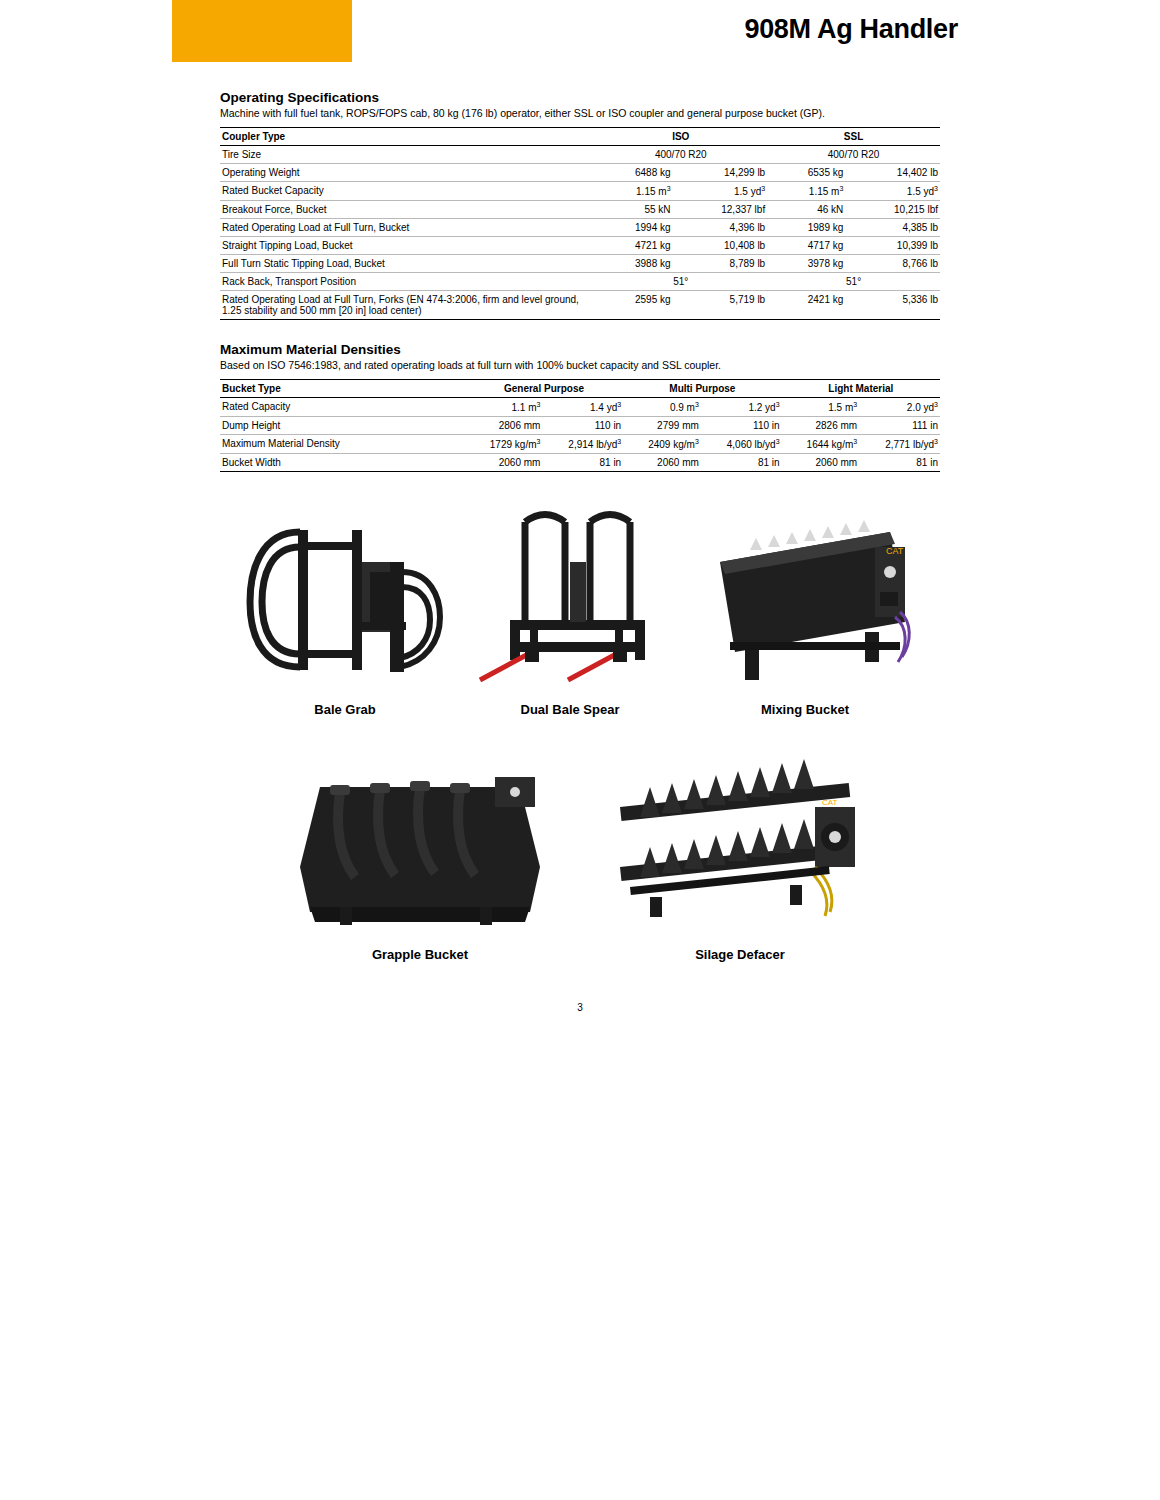908M Ag Handler
Operating Specifications
Machine with full fuel tank, ROPS/FOPS cab, 80 kg (176 lb) operator, either SSL or ISO coupler and general purpose bucket (GP).
| Coupler Type | ISO | SSL |
| --- | --- | --- |
| Tire Size | 400/70 R20 | 400/70 R20 |
| Operating Weight | 6488 kg | 14,299 lb | 6535 kg | 14,402 lb |
| Rated Bucket Capacity | 1.15 m 3 | 1.5 yd 3 | 1.15 m 3 | 1.5 yd 3 |
| Breakout Force, Bucket | 55 kN | 12,337 lbf | 46 kN | 10,215 lbf |
| Rated Operating Load at Full Turn, Bucket | 1994 kg | 4,396 lb | 1989 kg | 4,385 lb |
| Straight Tipping Load, Bucket | 4721 kg | 10,408 lb | 4717 kg | 10,399 lb |
| Full Turn Static Tipping Load, Bucket | 3988 kg | 8,789 lb | 3978 kg | 8,766 lb |
| Rack Back, Transport Position | 51° | 51° |
| Rated Operating Load at Full Turn, Forks (EN 474-3:2006, firm and level ground, 1.25 stability and 500 mm [20 in] load center) | 2595 kg | 5,719 lb | 2421 kg | 5,336 lb |
Maximum Material Densities
Based on ISO 7546:1983, and rated operating loads at full turn with 100% bucket capacity and SSL coupler.
| Bucket Type | General Purpose | Multi Purpose | Light Material |
| --- | --- | --- | --- |
| Rated Capacity | 1.1 m 3 | 1.4 yd 3 | 0.9 m 3 | 1.2 yd 3 | 1.5 m 3 | 2.0 yd 3 |
| Dump Height | 2806 mm | 110 in | 2799 mm | 110 in | 2826 mm | 111 in |
| Maximum Material Density | 1729 kg/m 3 | 2,914 lb/yd 3 | 2409 kg/m 3 | 4,060 lb/yd 3 | 1644 kg/m 3 | 2,771 lb/yd 3 |
| Bucket Width | 2060 mm | 81 in | 2060 mm | 81 in | 2060 mm | 81 in |
Bale Grab
Dual Bale Spear
CAT
Mixing Bucket
Grapple Bucket
CAT
Silage Defacer
3